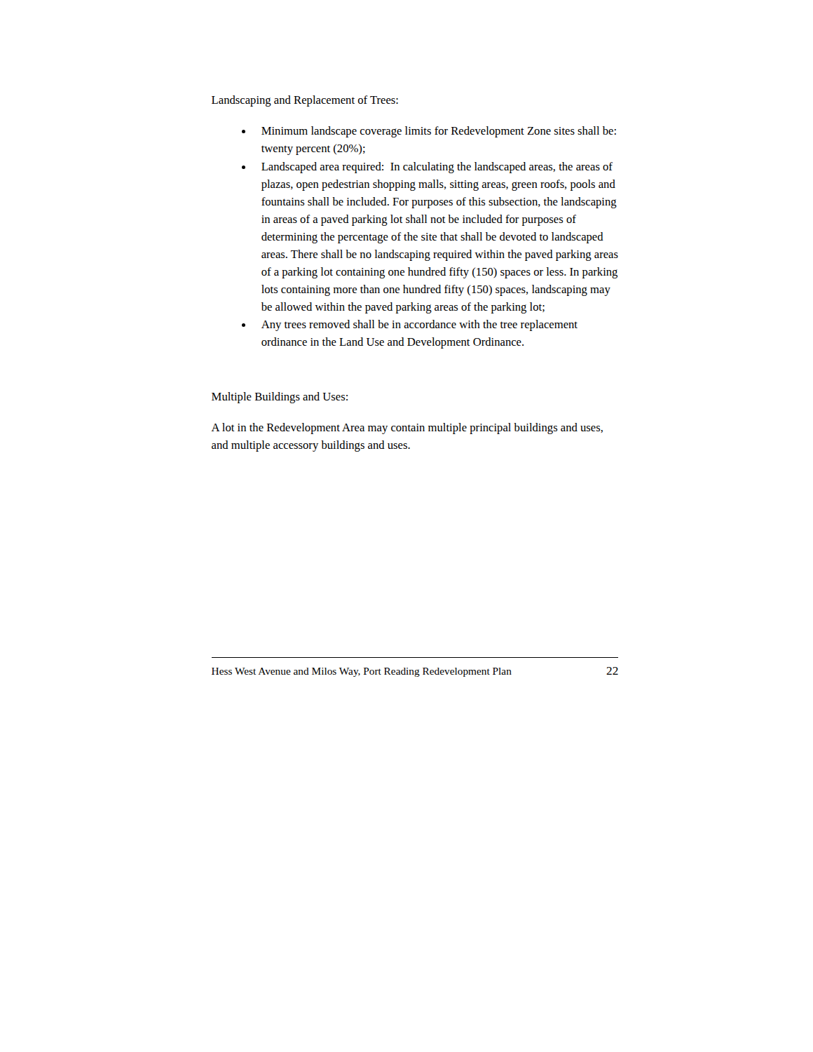Landscaping and Replacement of Trees:
Minimum landscape coverage limits for Redevelopment Zone sites shall be: twenty percent (20%);
Landscaped area required: In calculating the landscaped areas, the areas of plazas, open pedestrian shopping malls, sitting areas, green roofs, pools and fountains shall be included. For purposes of this subsection, the landscaping in areas of a paved parking lot shall not be included for purposes of determining the percentage of the site that shall be devoted to landscaped areas. There shall be no landscaping required within the paved parking areas of a parking lot containing one hundred fifty (150) spaces or less. In parking lots containing more than one hundred fifty (150) spaces, landscaping may be allowed within the paved parking areas of the parking lot;
Any trees removed shall be in accordance with the tree replacement ordinance in the Land Use and Development Ordinance.
Multiple Buildings and Uses:
A lot in the Redevelopment Area may contain multiple principal buildings and uses, and multiple accessory buildings and uses.
Hess West Avenue and Milos Way, Port Reading Redevelopment Plan 22